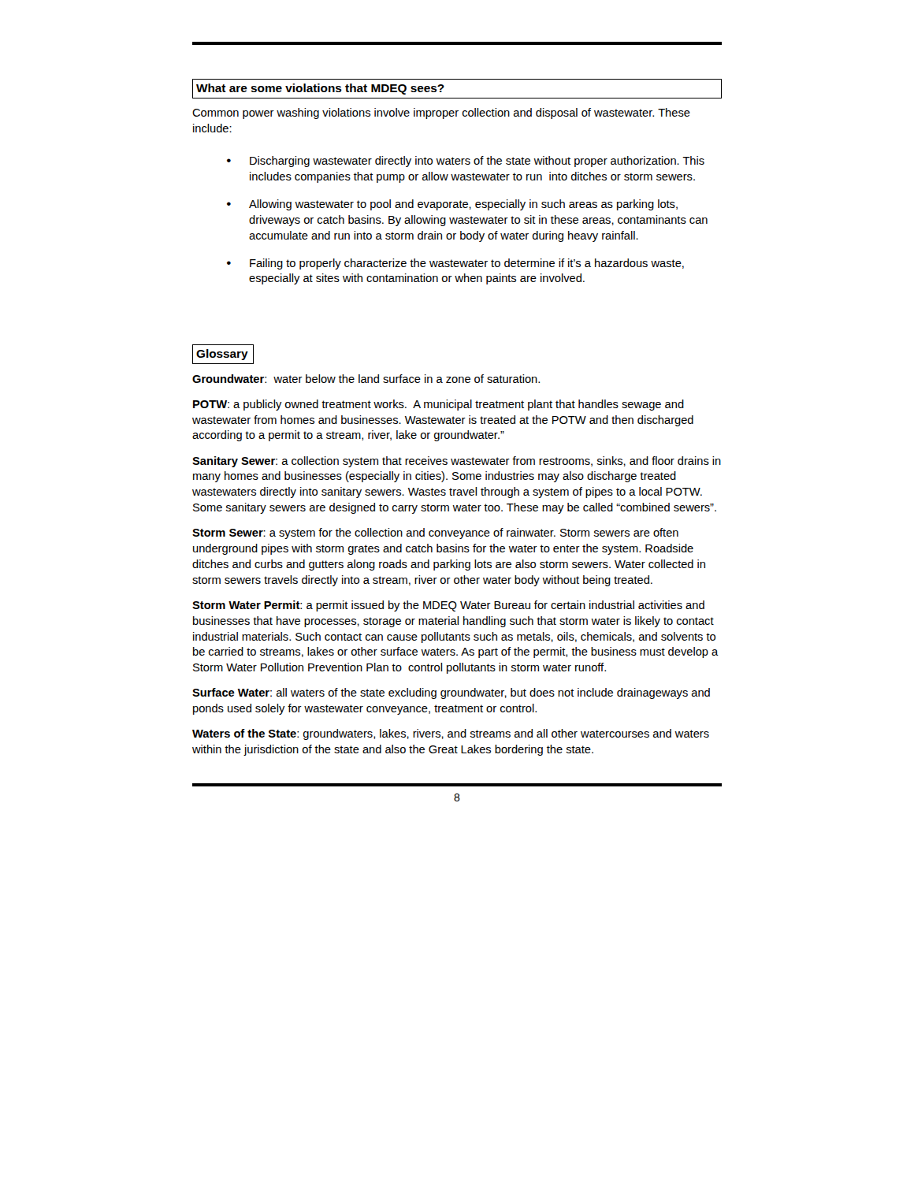What are some violations that MDEQ sees?
Common power washing violations involve improper collection and disposal of wastewater. These include:
Discharging wastewater directly into waters of the state without proper authorization. This includes companies that pump or allow wastewater to run into ditches or storm sewers.
Allowing wastewater to pool and evaporate, especially in such areas as parking lots, driveways or catch basins. By allowing wastewater to sit in these areas, contaminants can accumulate and run into a storm drain or body of water during heavy rainfall.
Failing to properly characterize the wastewater to determine if it’s a hazardous waste, especially at sites with contamination or when paints are involved.
Glossary
Groundwater: water below the land surface in a zone of saturation.
POTW: a publicly owned treatment works. A municipal treatment plant that handles sewage and wastewater from homes and businesses. Wastewater is treated at the POTW and then discharged according to a permit to a stream, river, lake or groundwater.”
Sanitary Sewer: a collection system that receives wastewater from restrooms, sinks, and floor drains in many homes and businesses (especially in cities). Some industries may also discharge treated wastewaters directly into sanitary sewers. Wastes travel through a system of pipes to a local POTW. Some sanitary sewers are designed to carry storm water too. These may be called “combined sewers”.
Storm Sewer: a system for the collection and conveyance of rainwater. Storm sewers are often underground pipes with storm grates and catch basins for the water to enter the system. Roadside ditches and curbs and gutters along roads and parking lots are also storm sewers. Water collected in storm sewers travels directly into a stream, river or other water body without being treated.
Storm Water Permit: a permit issued by the MDEQ Water Bureau for certain industrial activities and businesses that have processes, storage or material handling such that storm water is likely to contact industrial materials. Such contact can cause pollutants such as metals, oils, chemicals, and solvents to be carried to streams, lakes or other surface waters. As part of the permit, the business must develop a Storm Water Pollution Prevention Plan to control pollutants in storm water runoff.
Surface Water: all waters of the state excluding groundwater, but does not include drainageways and ponds used solely for wastewater conveyance, treatment or control.
Waters of the State: groundwaters, lakes, rivers, and streams and all other watercourses and waters within the jurisdiction of the state and also the Great Lakes bordering the state.
8